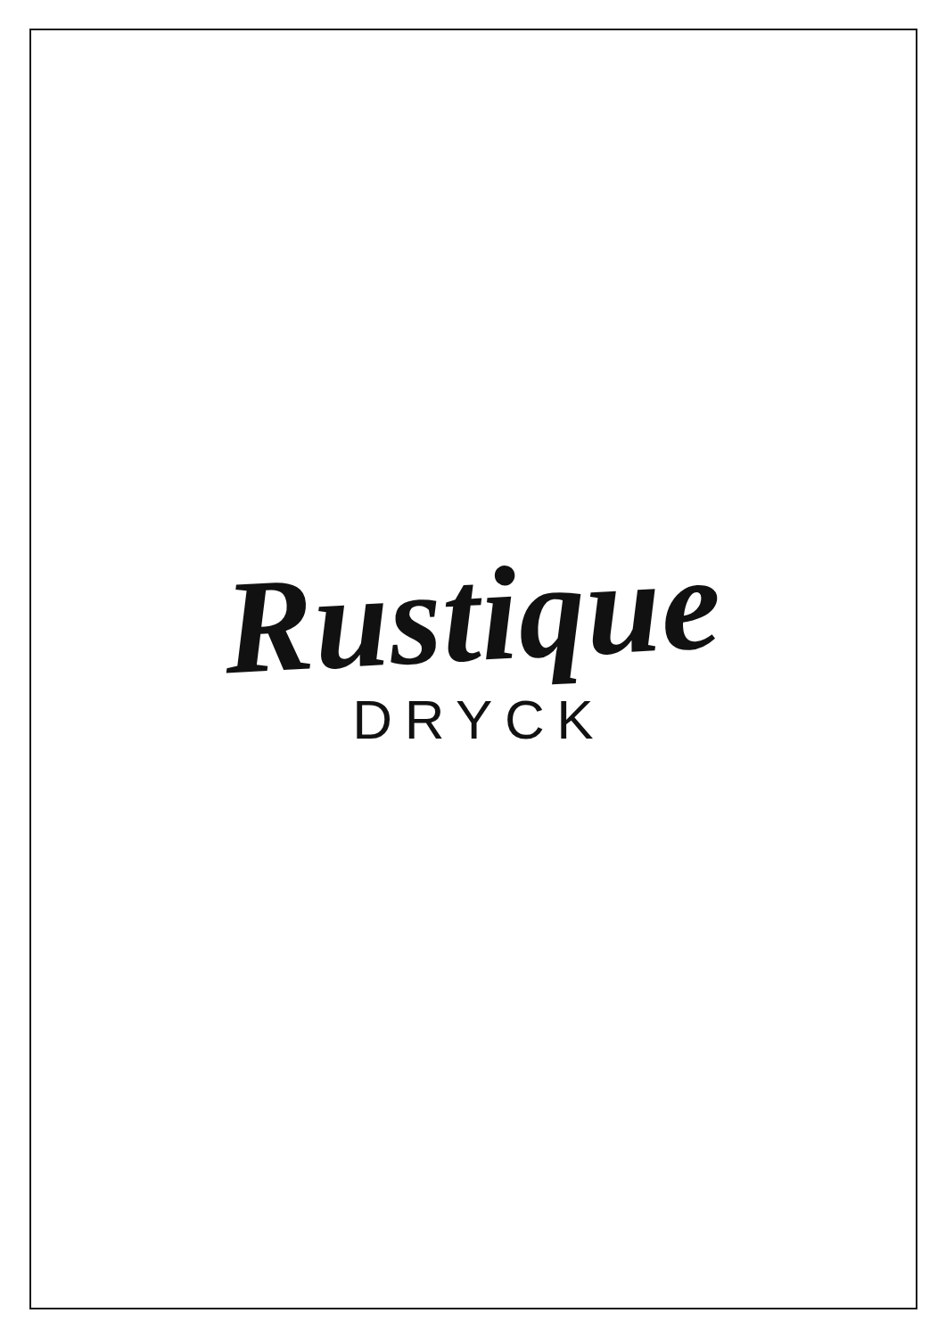Rustique
Dryck